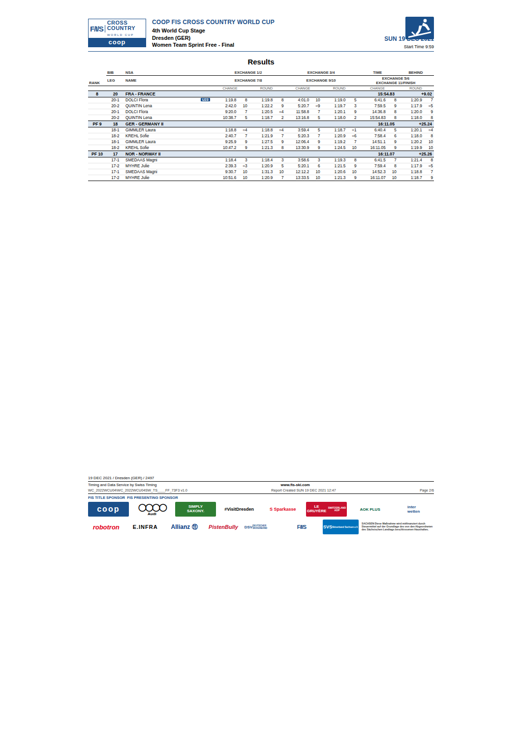F/I/S
CROSS
COUNTRY
WORLD CUP
coop
COOP FIS CROSS COUNTRY WORLD CUP
4th World Cup Stage
Dresden (GER)
Women Team Sprint Free - Final
SUN 19 DEC 2021
Start Time 9:59
Results
| RANK | BIB | NSA | EXCHANGE 1/2 | EXCHANGE 3/4 | TIME | BEHIND |
| LEG | NAME | EXCHANGE 7/8 | EXCHANGE 9/10 | EXCHANGE 5/6 EXCHANGE 11/FINISH |
| | | | CHANGE | ROUND | CHANGE | ROUND | CHANGE | ROUND |
| 8 | 20 | FRA - FRANCE | | 15:54.83 | +9.02 |
| | 20-1 | DOLCI Flora U23 | 1:19.8 | 8 | 1:19.8 | 8 | 4:01.0 | 10 | 1:19.0 | 5 | 6:41.6 | 8 | 1:20.9 | 7 |
| | 20-2 | QUINTIN Lena | 2:42.0 | 10 | 1:22.2 | 9 | 5:20.7 | =9 | 1:19.7 | 3 | 7:59.5 | 9 | 1:17.9 | =5 |
| | 20-1 | DOLCI Flora | 9:20.0 | 7 | 1:20.5 | =4 | 11:58.8 | 7 | 1:20.1 | 9 | 14:36.8 | 8 | 1:20.0 | 9 |
| | 20-2 | QUINTIN Lena | 10:38.7 | 5 | 1:18.7 | 2 | 13:16.8 | 5 | 1:18.0 | 2 | 15:54.83 | 8 | 1:18.0 | 8 |
| PF 9 | 18 | GER - GERMANY II | | 16:11.05 | +25.24 |
| | 18-1 | GIMMLER Laura | 1:18.8 | =4 | 1:18.8 | =4 | 3:59.4 | 5 | 1:18.7 | =1 | 6:40.4 | 5 | 1:20.1 | =4 |
| | 18-2 | KREHL Sofie | 2:40.7 | 7 | 1:21.9 | 7 | 5:20.3 | 7 | 1:20.9 | =6 | 7:58.4 | 6 | 1:18.0 | 8 |
| | 18-1 | GIMMLER Laura | 9:25.9 | 9 | 1:27.5 | 9 | 12:06.4 | 9 | 1:19.2 | 7 | 14:51.1 | 9 | 1:20.2 | 10 |
| | 18-2 | KREHL Sofie | 10:47.2 | 9 | 1:21.3 | 8 | 13:30.9 | 9 | 1:24.5 | 10 | 16:11.05 | 9 | 1:19.9 | 10 |
| PF 10 | 17 | NOR - NORWAY II | | 16:11.07 | +25.26 |
| | 17-1 | SMEDAAS Magni | 1:18.4 | 3 | 1:18.4 | 3 | 3:58.6 | 3 | 1:19.3 | 8 | 6:41.5 | 7 | 1:21.4 | 8 |
| | 17-2 | MYHRE Julie | 2:39.3 | =3 | 1:20.9 | 5 | 5:20.1 | 6 | 1:21.5 | 9 | 7:59.4 | 8 | 1:17.9 | =5 |
| | 17-1 | SMEDAAS Magni | 9:30.7 | 10 | 1:31.3 | 10 | 12:12.2 | 10 | 1:20.6 | 10 | 14:52.3 | 10 | 1:18.8 | 7 |
| | 17-2 | MYHRE Julie | 10:51.6 | 10 | 1:20.9 | 7 | 13:33.5 | 10 | 1:21.3 | 9 | 16:11.07 | 10 | 1:18.7 | 9 |
19 DEC 2021 / Dresden (GER) / 2497
Timing and Data Service by Swiss Timing
www.fis-ski.com
WC_2022WCU04\WC_2022WCU04SW_TS____FF_73F3 v1.0
Report Created SUN 19 DEC 2021 12:47
Page 2/6
FIS TITLE SPONSOR FIS PRESENTING SPONSOR
coop
◯◯◯◯Audi
SIMPLY
SAXONY.
#VisitDresden
S Sparkasse
LE GRUYÈRE
SWITZERLAND AOP
AOK PLUS
inter
wetten
robotron
E.INFRA
Allianz ⑪
PistenBully
DSV
DEUTSCHER SKIVERBAND
F/I/S
SVS
Skiverband Sachsen e.V.
SACHSEN Diese Maßnahme wird mitfinanziert durch Steuermittel auf der Grundlage des von den Abgeordneten des Sächsischen Landtags beschlossenen Haushaltes.